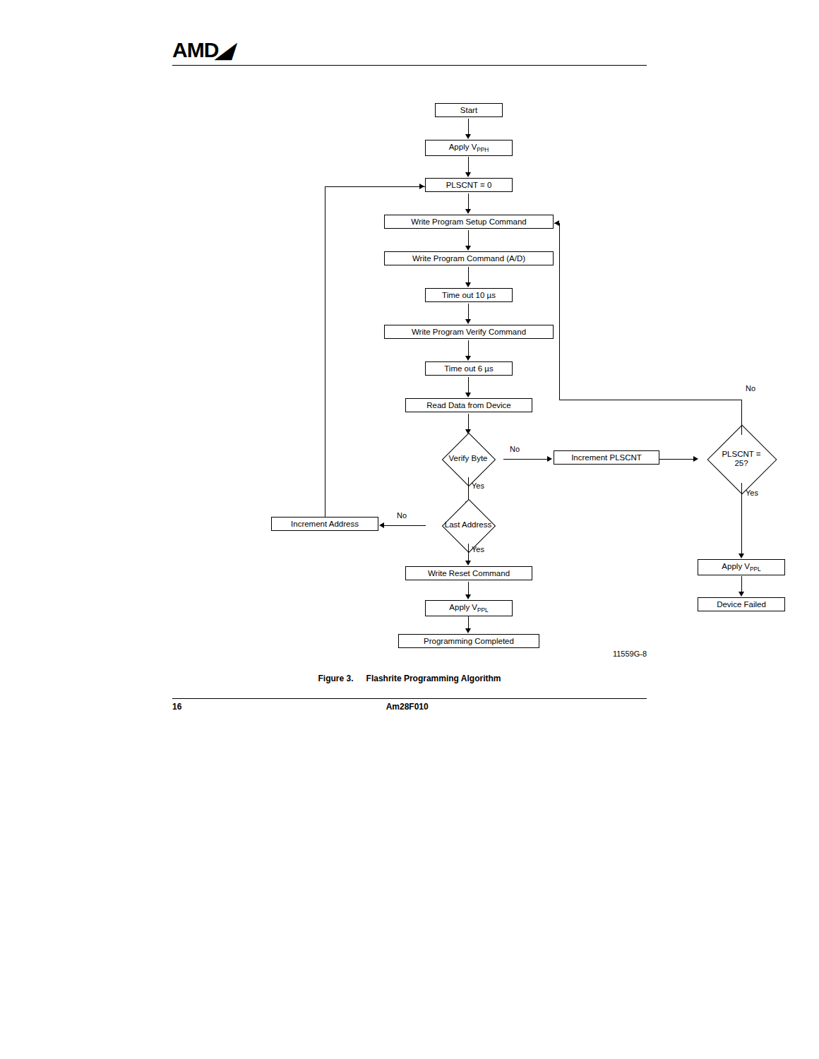AMD◢
Start
Apply VPPH
PLSCNT = 0
Write Program Setup Command
Write Program Command (A/D)
Time out 10 µs
Write Program Verify Command
Time out 6 µs
Read Data from Device
Verify Byte
Yes
No
Increment PLSCNT
PLSCNT = 25?
No
Yes
Apply VPPL
Device Failed
Last Address
No
Increment Address
Yes
Write Reset Command
Apply VPPL
Programming Completed
11559G-8
Figure 3. Flashrite Programming Algorithm
16 Am28F010